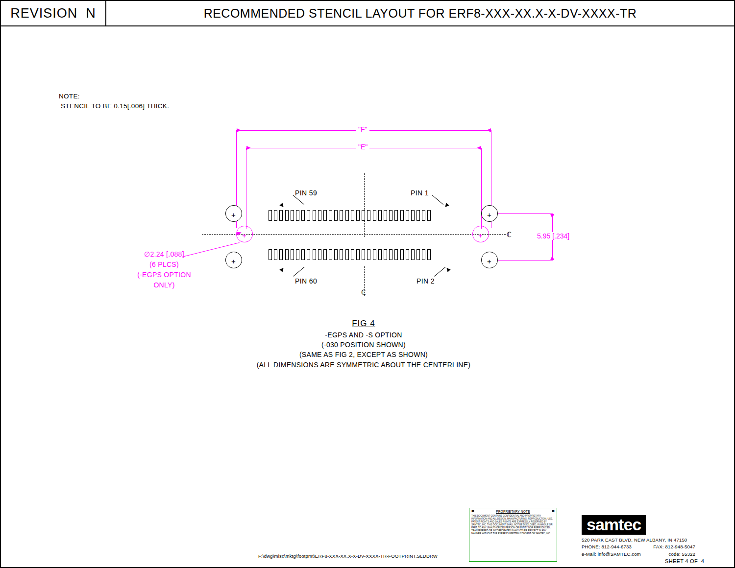REVISION N
RECOMMENDED STENCIL LAYOUT FOR ERF8-XXX-XX.X-X-DV-XXXX-TR
NOTE:
STENCIL TO BE 0.15[.006] THICK.
"F"
"E"
ℂ
ℂ
+
+
+
+
+
+
PIN 59
PIN 1
PIN 60
PIN 2
5.95 [.234]
∅2.24 [.088]
(6 PLCS)
(-EGPS OPTION ONLY)
FIG 4
-EGPS AND -S OPTION
(-030 POSITION SHOWN)
(SAME AS FIG 2, EXCEPT AS SHOWN)
(ALL DIMENSIONS ARE SYMMETRIC ABOUT THE CENTERLINE)
✱ ✱
PROPRIETARY NOTE
THIS DOCUMENT CONTAINS CONFIDENTIAL AND PROPRIETARY INFORMATION AND ALL DESIGN, MANUFACTURING, REPRODUCTION, USE, PATENT RIGHTS AND SALES RIGHTS ARE EXPRESSLY RESERVED BY SAMTEC, INC. THIS DOCUMENT SHALL NOT BE DISCLOSED, IN WHOLE OR PART, TO ANY UNAUTHORIZED PERSON OR ENTITY NOR REPRODUCED, TRANSFERRED OR INCORPORATED IN ANY OTHER PROJECT IN ANY MANNER WITHOUT THE EXPRESS WRITTEN CONSENT OF SAMTEC, INC.
samtec
520 PARK EAST BLVD, NEW ALBANY, IN 47150
PHONE: 812-944-6733 FAX: 812-948-5047
e-Mail: info@SAMTEC.com code: 55322
SHEET 4 OF 4
F:\dwg\misc\mktg\footpmt\ERF8-XXX-XX.X-X-DV-XXXX-TR-FOOTPRINT.SLDDRW